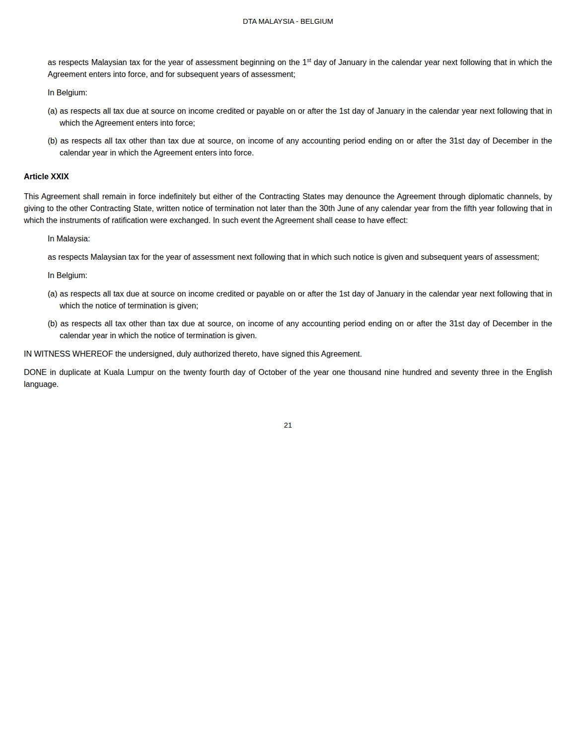DTA MALAYSIA - BELGIUM
as respects Malaysian tax for the year of assessment beginning on the 1st day of January in the calendar year next following that in which the Agreement enters into force, and for subsequent years of assessment;
In Belgium:
(a) as respects all tax due at source on income credited or payable on or after the 1st day of January in the calendar year next following that in which the Agreement enters into force;
(b) as respects all tax other than tax due at source, on income of any accounting period ending on or after the 31st day of December in the calendar year in which the Agreement enters into force.
Article XXIX
This Agreement shall remain in force indefinitely but either of the Contracting States may denounce the Agreement through diplomatic channels, by giving to the other Contracting State, written notice of termination not later than the 30th June of any calendar year from the fifth year following that in which the instruments of ratification were exchanged. In such event the Agreement shall cease to have effect:
In Malaysia:
as respects Malaysian tax for the year of assessment next following that in which such notice is given and subsequent years of assessment;
In Belgium:
(a) as respects all tax due at source on income credited or payable on or after the 1st day of January in the calendar year next following that in which the notice of termination is given;
(b) as respects all tax other than tax due at source, on income of any accounting period ending on or after the 31st day of December in the calendar year in which the notice of termination is given.
IN WITNESS WHEREOF the undersigned, duly authorized thereto, have signed this Agreement.
DONE in duplicate at Kuala Lumpur on the twenty fourth day of October of the year one thousand nine hundred and seventy three in the English language.
21